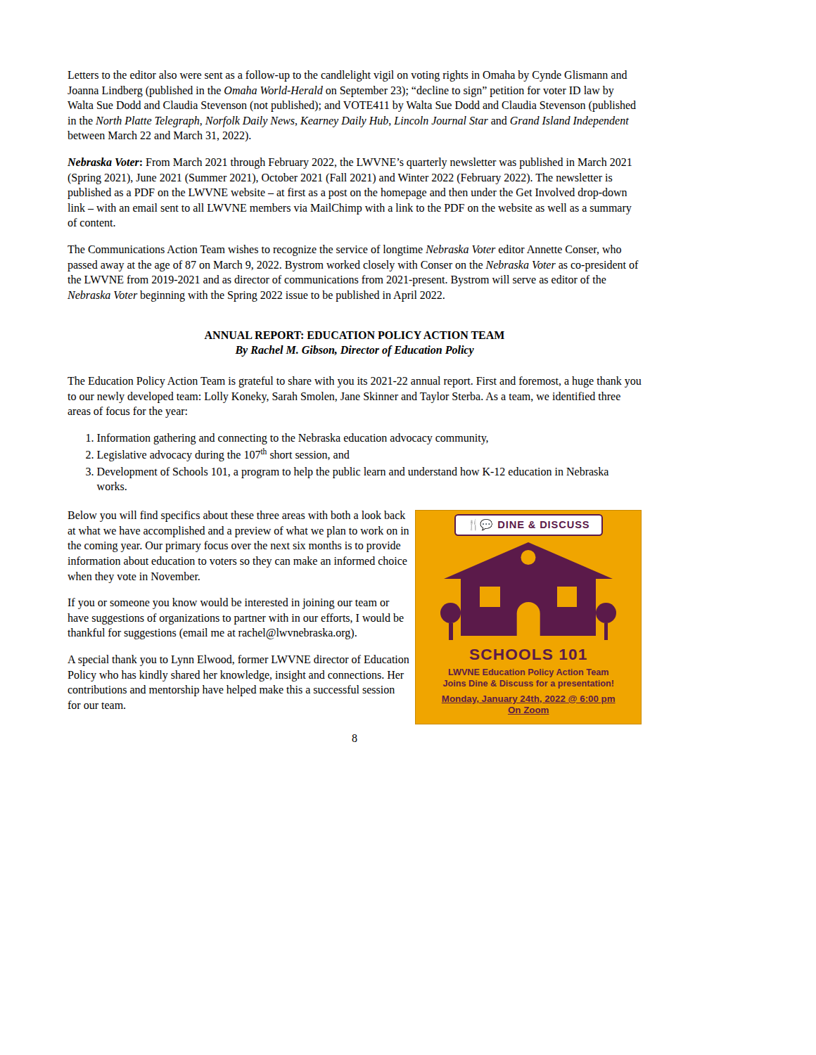Letters to the editor also were sent as a follow-up to the candlelight vigil on voting rights in Omaha by Cynde Glismann and Joanna Lindberg (published in the Omaha World-Herald on September 23); “decline to sign” petition for voter ID law by Walta Sue Dodd and Claudia Stevenson (not published); and VOTE411 by Walta Sue Dodd and Claudia Stevenson (published in the North Platte Telegraph, Norfolk Daily News, Kearney Daily Hub, Lincoln Journal Star and Grand Island Independent between March 22 and March 31, 2022).
Nebraska Voter: From March 2021 through February 2022, the LWVNE’s quarterly newsletter was published in March 2021 (Spring 2021), June 2021 (Summer 2021), October 2021 (Fall 2021) and Winter 2022 (February 2022). The newsletter is published as a PDF on the LWVNE website – at first as a post on the homepage and then under the Get Involved drop-down link – with an email sent to all LWVNE members via MailChimp with a link to the PDF on the website as well as a summary of content.
The Communications Action Team wishes to recognize the service of longtime Nebraska Voter editor Annette Conser, who passed away at the age of 87 on March 9, 2022. Bystrom worked closely with Conser on the Nebraska Voter as co-president of the LWVNE from 2019-2021 and as director of communications from 2021-present. Bystrom will serve as editor of the Nebraska Voter beginning with the Spring 2022 issue to be published in April 2022.
ANNUAL REPORT: EDUCATION POLICY ACTION TEAM
By Rachel M. Gibson, Director of Education Policy
The Education Policy Action Team is grateful to share with you its 2021-22 annual report. First and foremost, a huge thank you to our newly developed team: Lolly Koneky, Sarah Smolen, Jane Skinner and Taylor Sterba. As a team, we identified three areas of focus for the year:
Information gathering and connecting to the Nebraska education advocacy community,
Legislative advocacy during the 107th short session, and
Development of Schools 101, a program to help the public learn and understand how K-12 education in Nebraska works.
🍴💬DINE & DISCUSS
SCHOOLS 101
LWVNE Education Policy Action Team
Joins Dine & Discuss for a presentation!
Monday, January 24th, 2022 @ 6:00 pm
On Zoom
Below you will find specifics about these three areas with both a look back at what we have accomplished and a preview of what we plan to work on in the coming year. Our primary focus over the next six months is to provide information about education to voters so they can make an informed choice when they vote in November.
If you or someone you know would be interested in joining our team or have suggestions of organizations to partner with in our efforts, I would be thankful for suggestions (email me at rachel@lwvnebraska.org).
A special thank you to Lynn Elwood, former LWVNE director of Education Policy who has kindly shared her knowledge, insight and connections. Her contributions and mentorship have helped make this a successful session for our team.
8